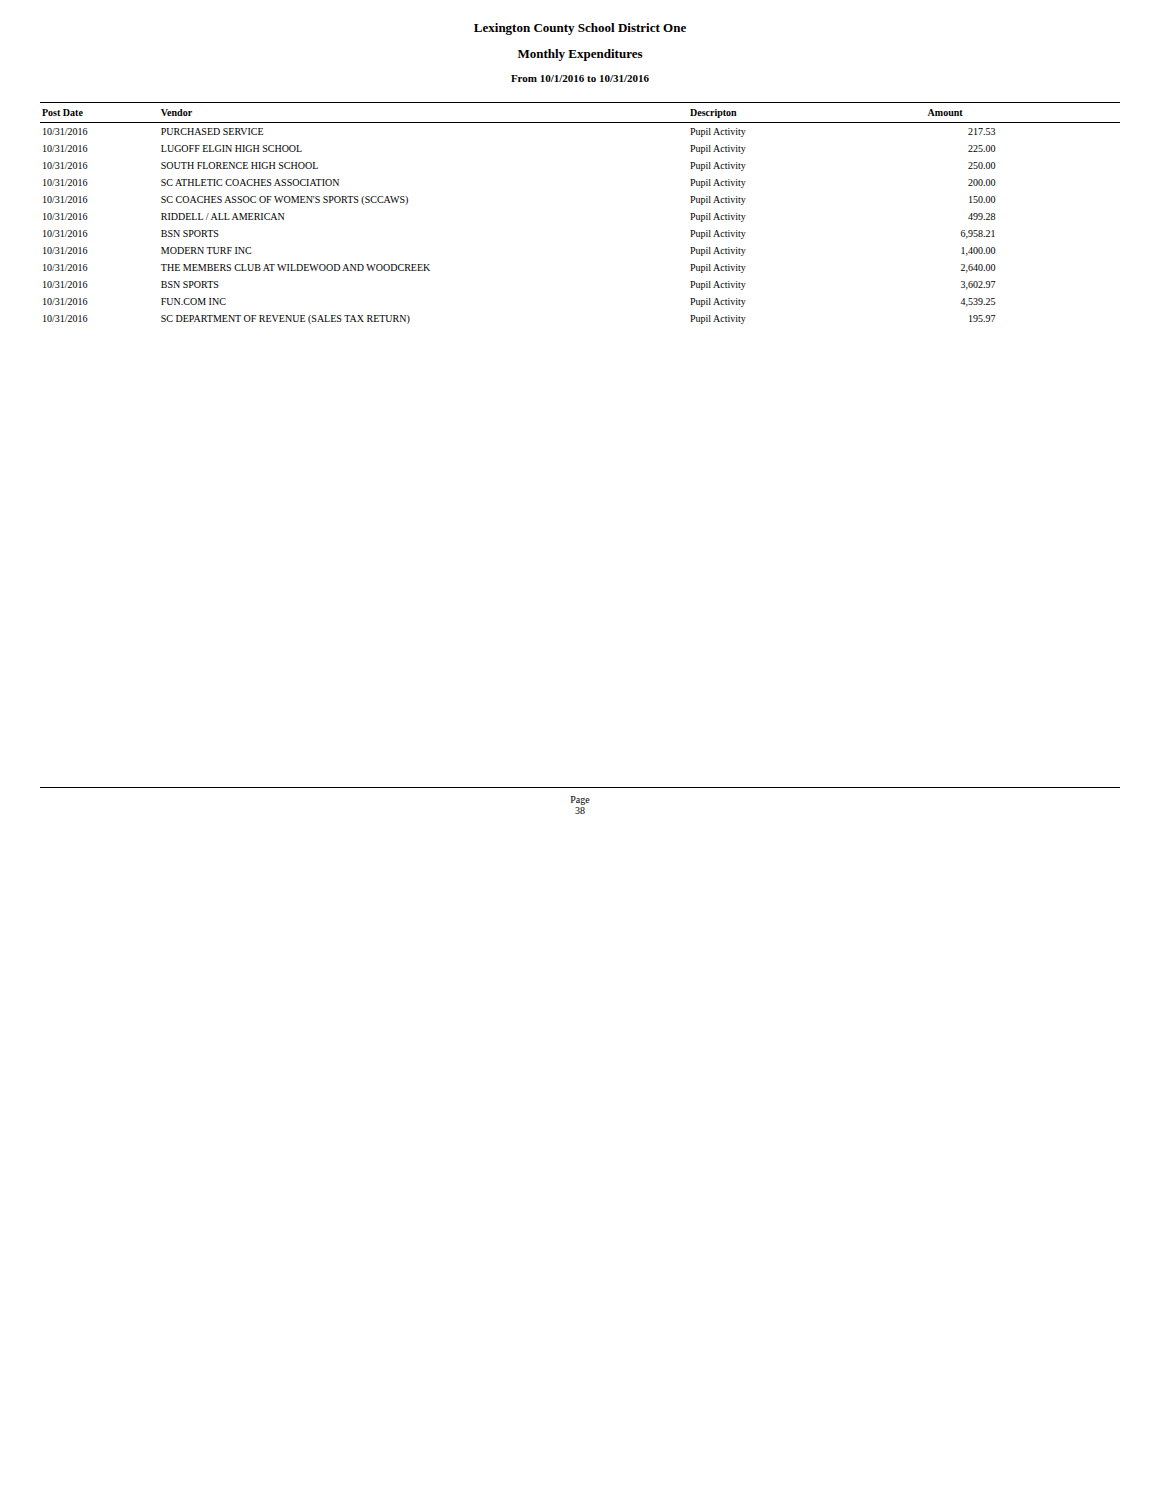Lexington County School District One
Monthly Expenditures
From 10/1/2016 to 10/31/2016
| Post Date | Vendor | Descripton | Amount |
| --- | --- | --- | --- |
| 10/31/2016 | PURCHASED SERVICE | Pupil Activity | 217.53 |
| 10/31/2016 | LUGOFF ELGIN HIGH SCHOOL | Pupil Activity | 225.00 |
| 10/31/2016 | SOUTH FLORENCE HIGH SCHOOL | Pupil Activity | 250.00 |
| 10/31/2016 | SC ATHLETIC COACHES ASSOCIATION | Pupil Activity | 200.00 |
| 10/31/2016 | SC COACHES ASSOC OF WOMEN'S SPORTS (SCCAWS) | Pupil Activity | 150.00 |
| 10/31/2016 | RIDDELL / ALL AMERICAN | Pupil Activity | 499.28 |
| 10/31/2016 | BSN SPORTS | Pupil Activity | 6,958.21 |
| 10/31/2016 | MODERN TURF INC | Pupil Activity | 1,400.00 |
| 10/31/2016 | THE MEMBERS CLUB AT WILDEWOOD AND WOODCREEK | Pupil Activity | 2,640.00 |
| 10/31/2016 | BSN SPORTS | Pupil Activity | 3,602.97 |
| 10/31/2016 | FUN.COM INC | Pupil Activity | 4,539.25 |
| 10/31/2016 | SC DEPARTMENT OF REVENUE (SALES TAX RETURN) | Pupil Activity | 195.97 |
Page 38